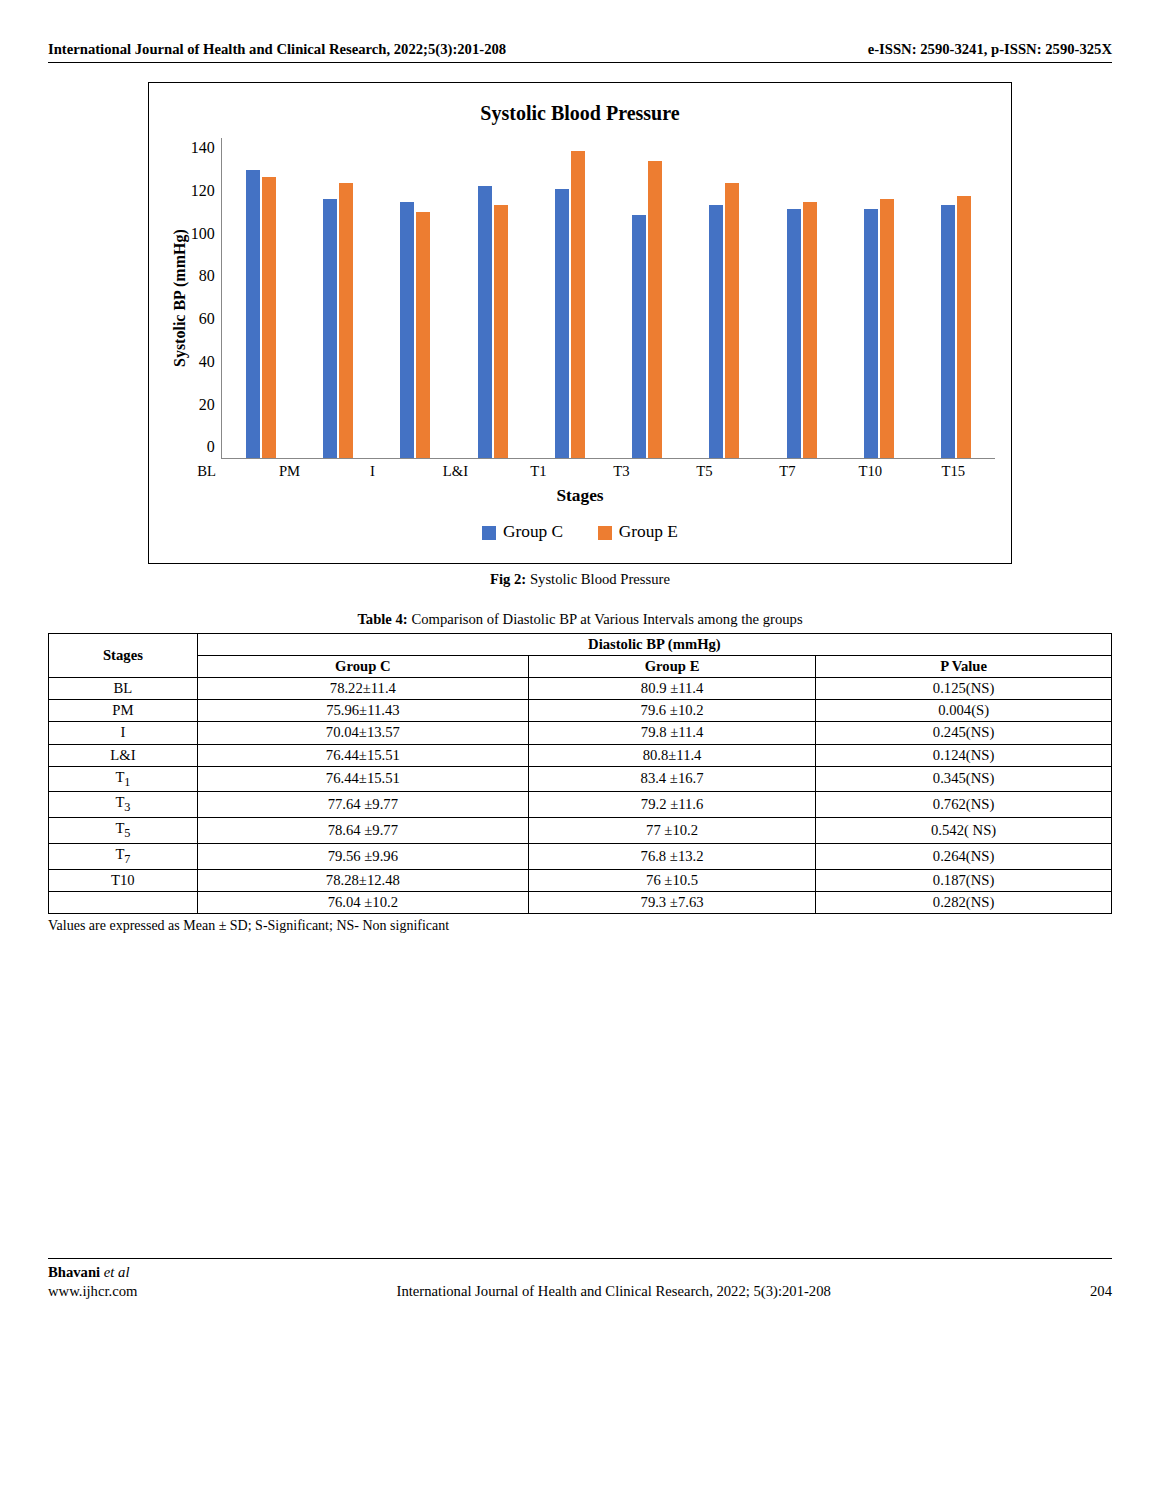International Journal of Health and Clinical Research, 2022;5(3):201-208
e-ISSN: 2590-3241, p-ISSN: 2590-325X
Systolic Blood Pressure
Systolic BP (mmHg)
140
120
100
80
60
40
20
0
BL PM I L&I T1 T3 T5 T7 T10 T15
Stages
Group C
Group E
Fig 2: Systolic Blood Pressure
Table 4: Comparison of Diastolic BP at Various Intervals among the groups
| Stages | Diastolic BP (mmHg) |
| --- | --- |
| Group C | Group E | P Value |
| BL | 78.22±11.4 | 80.9 ±11.4 | 0.125(NS) |
| PM | 75.96±11.43 | 79.6 ±10.2 | 0.004(S) |
| I | 70.04±13.57 | 79.8 ±11.4 | 0.245(NS) |
| L&I | 76.44±15.51 | 80.8±11.4 | 0.124(NS) |
| T 1 | 76.44±15.51 | 83.4 ±16.7 | 0.345(NS) |
| T 3 | 77.64 ±9.77 | 79.2 ±11.6 | 0.762(NS) |
| T 5 | 78.64 ±9.77 | 77 ±10.2 | 0.542( NS) |
| T 7 | 79.56 ±9.96 | 76.8 ±13.2 | 0.264(NS) |
| T10 | 78.28±12.48 | 76 ±10.5 | 0.187(NS) |
| | 76.04 ±10.2 | 79.3 ±7.63 | 0.282(NS) |
Values are expressed as Mean ± SD; S-Significant; NS- Non significant
Bhavani et al
www.ijhcr.com
International Journal of Health and Clinical Research, 2022; 5(3):201-208
204